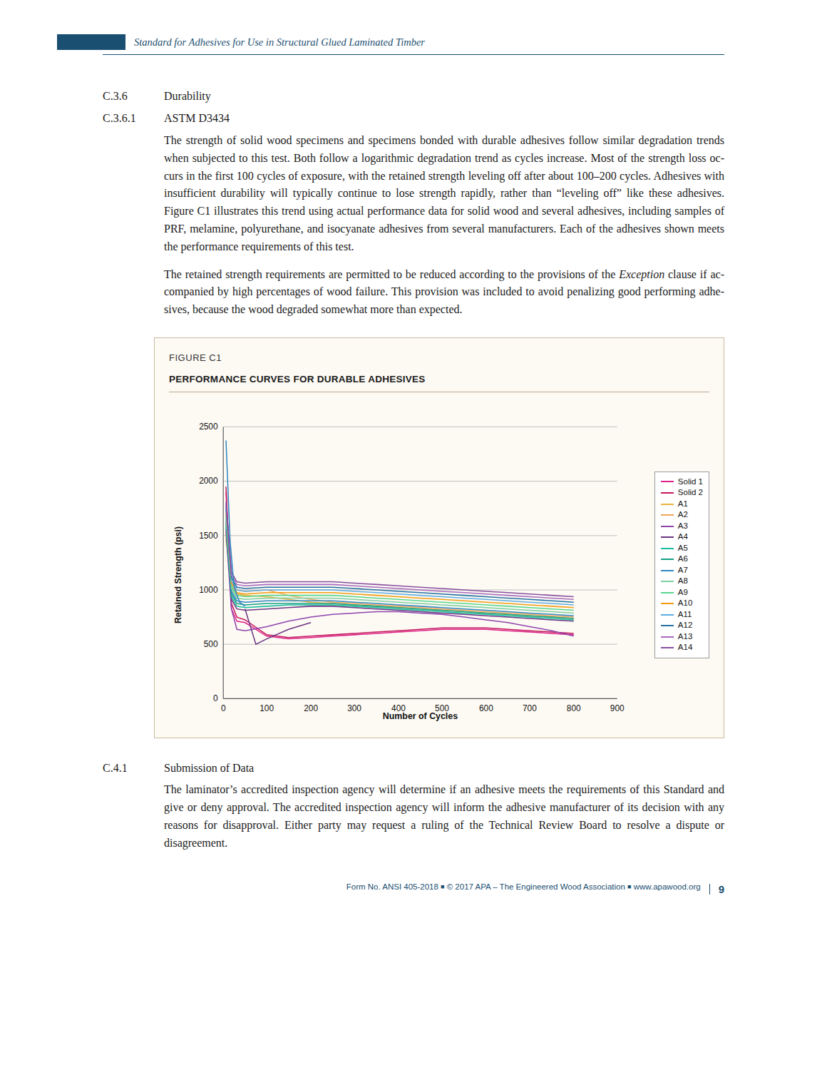Standard for Adhesives for Use in Structural Glued Laminated Timber
C.3.6
Durability
C.3.6.1
ASTM D3434
The strength of solid wood specimens and specimens bonded with durable adhesives follow similar degradation trends when subjected to this test. Both follow a logarithmic degradation trend as cycles increase. Most of the strength loss occurs in the first 100 cycles of exposure, with the retained strength leveling off after about 100–200 cycles. Adhesives with insufficient durability will typically continue to lose strength rapidly, rather than “leveling off” like these adhesives. Figure C1 illustrates this trend using actual performance data for solid wood and several adhesives, including samples of PRF, melamine, polyurethane, and isocyanate adhesives from several manufacturers. Each of the adhesives shown meets the performance requirements of this test.
The retained strength requirements are permitted to be reduced according to the provisions of the Exception clause if accompanied by high percentages of wood failure. This provision was included to avoid penalizing good performing adhesives, because the wood degraded somewhat more than expected.
FIGURE C1
PERFORMANCE CURVES FOR DURABLE ADHESIVES
Retained Strength (psi) Number of Cycles 2500 2000 1500 1000 500 0 0 100 200 300 400 500 600 700 800 900
Solid 1
Solid 2
A1
A2
A3
A4
A5
A6
A7
A8
A9
A10
A11
A12
A13
A14
C.4.1
Submission of Data
The laminator’s accredited inspection agency will determine if an adhesive meets the requirements of this Standard and give or deny approval. The accredited inspection agency will inform the adhesive manufacturer of its decision with any reasons for disapproval. Either party may request a ruling of the Technical Review Board to resolve a dispute or disagreement.
Form No. ANSI 405-2018 ■ © 2017 APA – The Engineered Wood Association ■ www.apawood.org
9